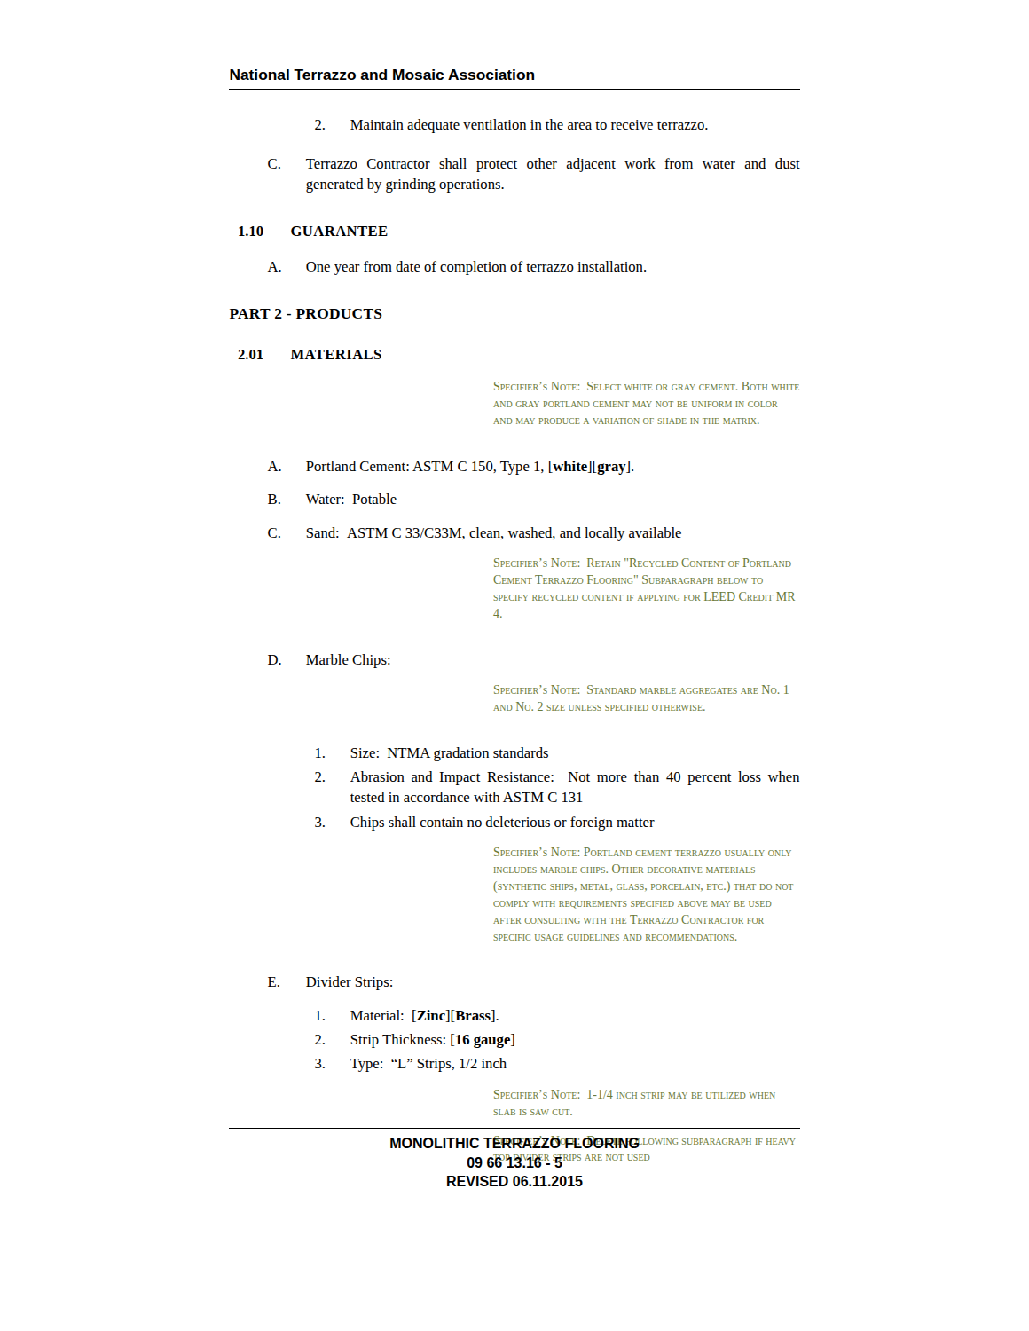National Terrazzo and Mosaic Association
2.
Maintain adequate ventilation in the area to receive terrazzo.
C.
Terrazzo Contractor shall protect other adjacent work from water and dust generated by grinding operations.
1.10
GUARANTEE
A.
One year from date of completion of terrazzo installation.
PART 2 - PRODUCTS
2.01
MATERIALS
Specifier’s Note: Select white or gray cement. Both white and gray portland cement may not be uniform in color and may produce a variation of shade in the matrix.
A.
Portland Cement: ASTM C 150, Type 1, [white][gray].
B.
Water: Potable
C.
Sand: ASTM C 33/C33M, clean, washed, and locally available
Specifier’s Note: Retain "Recycled Content of Portland Cement Terrazzo Flooring" Subparagraph below to specify recycled content if applying for LEED Credit MR 4.
D.
Marble Chips:
Specifier’s Note: Standard marble aggregates are No. 1 and No. 2 size unless specified otherwise.
1.
Size: NTMA gradation standards
2.
Abrasion and Impact Resistance: Not more than 40 percent loss when tested in accordance with ASTM C 131
3.
Chips shall contain no deleterious or foreign matter
Specifier’s Note: Portland cement terrazzo usually only includes marble chips. Other decorative materials (synthetic ships, metal, glass, porcelain, etc.) that do not comply with requirements specified above may be used after consulting with the Terrazzo Contractor for specific usage guidelines and recommendations.
E.
Divider Strips:
1.
Material: [Zinc][Brass].
2.
Strip Thickness: [16 gauge]
3.
Type: “L” Strips, 1/2 inch
Specifier’s Note: 1-1/4 inch strip may be utilized when slab is saw cut.
Specifier’s Note: Delete following subparagraph if heavy top divider strips are not used
MONOLITHIC TERRAZZO FLOORING
09 66 13.16 - 5
REVISED 06.11.2015